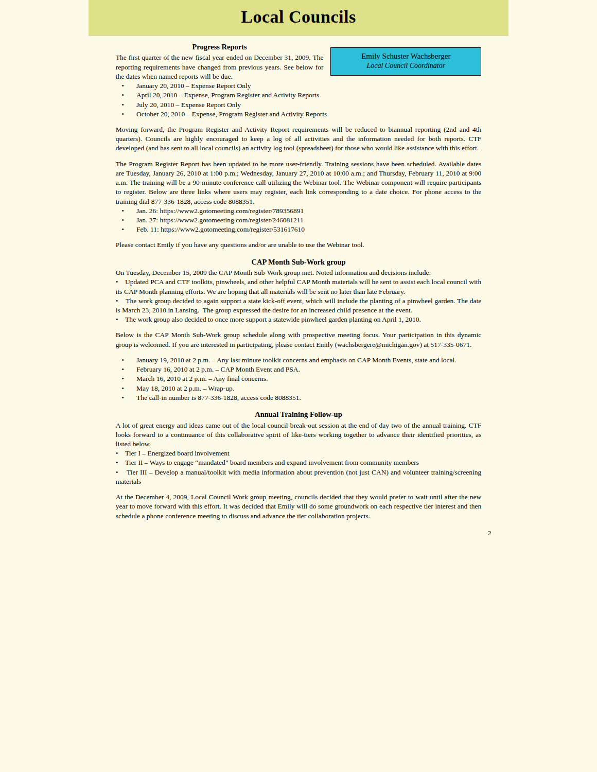Local Councils
Emily Schuster Wachsberger
Local Council Coordinator
Progress Reports
The first quarter of the new fiscal year ended on December 31, 2009. The reporting requirements have changed from previous years. See below for the dates when named reports will be due.
January 20, 2010 – Expense Report Only
April 20, 2010 – Expense, Program Register and Activity Reports
July 20, 2010 – Expense Report Only
October 20, 2010 – Expense, Program Register and Activity Reports
Moving forward, the Program Register and Activity Report requirements will be reduced to biannual reporting (2nd and 4th quarters). Councils are highly encouraged to keep a log of all activities and the information needed for both reports. CTF developed (and has sent to all local councils) an activity log tool (spreadsheet) for those who would like assistance with this effort.
The Program Register Report has been updated to be more user-friendly. Training sessions have been scheduled. Available dates are Tuesday, January 26, 2010 at 1:00 p.m.; Wednesday, January 27, 2010 at 10:00 a.m.; and Thursday, February 11, 2010 at 9:00 a.m. The training will be a 90-minute conference call utilizing the Webinar tool. The Webinar component will require participants to register. Below are three links where users may register, each link corresponding to a date choice. For phone access to the training dial 877-336-1828, access code 8088351.
Jan. 26: https://www2.gotomeeting.com/register/789356891
Jan. 27: https://www2.gotomeeting.com/register/246081211
Feb. 11: https://www2.gotomeeting.com/register/531617610
Please contact Emily if you have any questions and/or are unable to use the Webinar tool.
CAP Month Sub-Work group
On Tuesday, December 15, 2009 the CAP Month Sub-Work group met. Noted information and decisions include:
• Updated PCA and CTF toolkits, pinwheels, and other helpful CAP Month materials will be sent to assist each local council with its CAP Month planning efforts. We are hoping that all materials will be sent no later than late February.
• The work group decided to again support a state kick-off event, which will include the planting of a pinwheel garden. The date is March 23, 2010 in Lansing. The group expressed the desire for an increased child presence at the event.
• The work group also decided to once more support a statewide pinwheel garden planting on April 1, 2010.
Below is the CAP Month Sub-Work group schedule along with prospective meeting focus. Your participation in this dynamic group is welcomed. If you are interested in participating, please contact Emily (wachsbergere@michigan.gov) at 517-335-0671.
January 19, 2010 at 2 p.m. – Any last minute toolkit concerns and emphasis on CAP Month Events, state and local.
February 16, 2010 at 2 p.m. – CAP Month Event and PSA.
March 16, 2010 at 2 p.m. – Any final concerns.
May 18, 2010 at 2 p.m. – Wrap-up.
The call-in number is 877-336-1828, access code 8088351.
Annual Training Follow-up
A lot of great energy and ideas came out of the local council break-out session at the end of day two of the annual training. CTF looks forward to a continuance of this collaborative spirit of like-tiers working together to advance their identified priorities, as listed below.
• Tier I – Energized board involvement
• Tier II – Ways to engage “mandated” board members and expand involvement from community members
• Tier III – Develop a manual/toolkit with media information about prevention (not just CAN) and volunteer training/screening materials
At the December 4, 2009, Local Council Work group meeting, councils decided that they would prefer to wait until after the new year to move forward with this effort. It was decided that Emily will do some groundwork on each respective tier interest and then schedule a phone conference meeting to discuss and advance the tier collaboration projects.
2